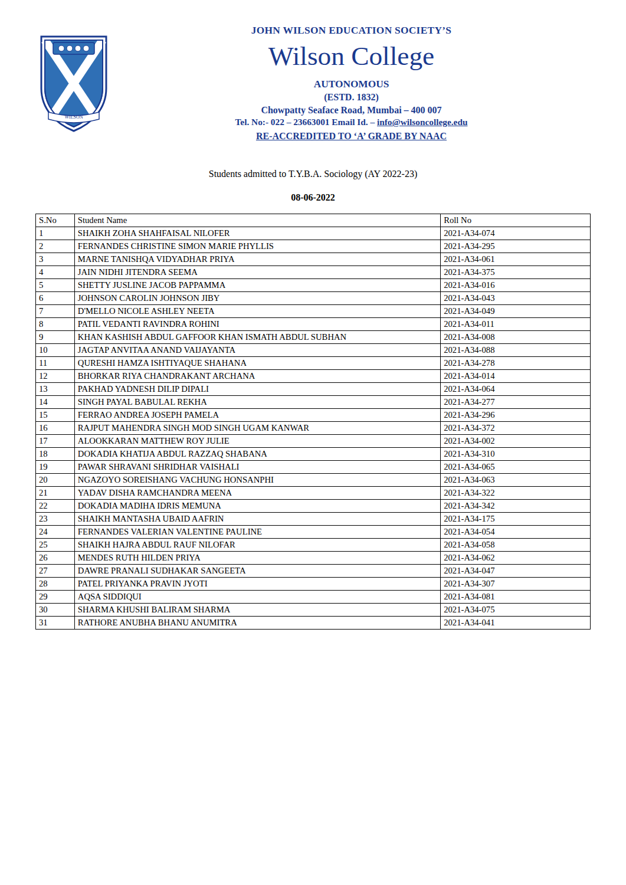WILSON
JOHN WILSON EDUCATION SOCIETY’S
Wilson College
AUTONOMOUS
(ESTD. 1832)
Chowpatty Seaface Road, Mumbai – 400 007
Tel. No:- 022 – 23663001 Email Id. – info@wilsoncollege.edu
RE-ACCREDITED TO ‘A’ GRADE BY NAAC
Students admitted to T.Y.B.A. Sociology (AY 2022-23)
08-06-2022
| S.No | Student Name | Roll No |
| --- | --- | --- |
| 1 | SHAIKH ZOHA SHAHFAISAL NILOFER | 2021-A34-074 |
| 2 | FERNANDES CHRISTINE SIMON MARIE PHYLLIS | 2021-A34-295 |
| 3 | MARNE TANISHQA VIDYADHAR PRIYA | 2021-A34-061 |
| 4 | JAIN NIDHI JITENDRA SEEMA | 2021-A34-375 |
| 5 | SHETTY JUSLINE JACOB PAPPAMMA | 2021-A34-016 |
| 6 | JOHNSON CAROLIN JOHNSON JIBY | 2021-A34-043 |
| 7 | D'MELLO NICOLE ASHLEY NEETA | 2021-A34-049 |
| 8 | PATIL VEDANTI RAVINDRA ROHINI | 2021-A34-011 |
| 9 | KHAN KASHISH ABDUL GAFFOOR KHAN ISMATH ABDUL SUBHAN | 2021-A34-008 |
| 10 | JAGTAP ANVITAA ANAND VAIJAYANTA | 2021-A34-088 |
| 11 | QURESHI HAMZA ISHTIYAQUE SHAHANA | 2021-A34-278 |
| 12 | BHORKAR RIYA CHANDRAKANT ARCHANA | 2021-A34-014 |
| 13 | PAKHAD YADNESH DILIP DIPALI | 2021-A34-064 |
| 14 | SINGH PAYAL BABULAL REKHA | 2021-A34-277 |
| 15 | FERRAO ANDREA JOSEPH PAMELA | 2021-A34-296 |
| 16 | RAJPUT MAHENDRA SINGH MOD SINGH UGAM KANWAR | 2021-A34-372 |
| 17 | ALOOKKARAN MATTHEW ROY JULIE | 2021-A34-002 |
| 18 | DOKADIA KHATIJA ABDUL RAZZAQ SHABANA | 2021-A34-310 |
| 19 | PAWAR SHRAVANI SHRIDHAR VAISHALI | 2021-A34-065 |
| 20 | NGAZOYO SOREISHANG VACHUNG HONSANPHI | 2021-A34-063 |
| 21 | YADAV DISHA RAMCHANDRA MEENA | 2021-A34-322 |
| 22 | DOKADIA MADIHA IDRIS MEMUNA | 2021-A34-342 |
| 23 | SHAIKH MANTASHA UBAID AAFRIN | 2021-A34-175 |
| 24 | FERNANDES VALERIAN VALENTINE PAULINE | 2021-A34-054 |
| 25 | SHAIKH HAJRA ABDUL RAUF NILOFAR | 2021-A34-058 |
| 26 | MENDES RUTH HILDEN PRIYA | 2021-A34-062 |
| 27 | DAWRE PRANALI SUDHAKAR SANGEETA | 2021-A34-047 |
| 28 | PATEL PRIYANKA PRAVIN JYOTI | 2021-A34-307 |
| 29 | AQSA SIDDIQUI | 2021-A34-081 |
| 30 | SHARMA KHUSHI BALIRAM SHARMA | 2021-A34-075 |
| 31 | RATHORE ANUBHA BHANU ANUMITRA | 2021-A34-041 |